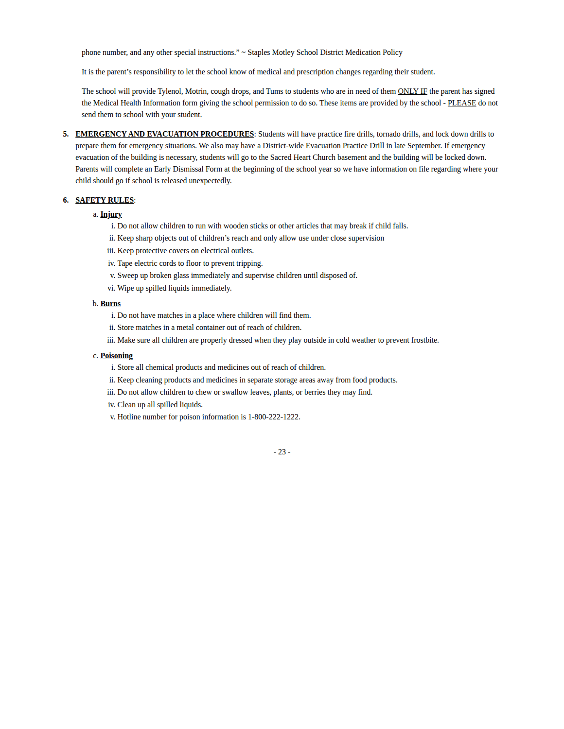phone number, and any other special instructions.” ~ Staples Motley School District Medication Policy
It is the parent’s responsibility to let the school know of medical and prescription changes regarding their student.
The school will provide Tylenol, Motrin, cough drops, and Tums to students who are in need of them ONLY IF the parent has signed the Medical Health Information form giving the school permission to do so. These items are provided by the school - PLEASE do not send them to school with your student.
5. EMERGENCY AND EVACUATION PROCEDURES: Students will have practice fire drills, tornado drills, and lock down drills to prepare them for emergency situations. We also may have a District-wide Evacuation Practice Drill in late September. If emergency evacuation of the building is necessary, students will go to the Sacred Heart Church basement and the building will be locked down. Parents will complete an Early Dismissal Form at the beginning of the school year so we have information on file regarding where your child should go if school is released unexpectedly.
6. SAFETY RULES:
Injury
Do not allow children to run with wooden sticks or other articles that may break if child falls.
Keep sharp objects out of children’s reach and only allow use under close supervision
Keep protective covers on electrical outlets.
Tape electric cords to floor to prevent tripping.
Sweep up broken glass immediately and supervise children until disposed of.
Wipe up spilled liquids immediately.
Burns
Do not have matches in a place where children will find them.
Store matches in a metal container out of reach of children.
Make sure all children are properly dressed when they play outside in cold weather to prevent frostbite.
Poisoning
Store all chemical products and medicines out of reach of children.
Keep cleaning products and medicines in separate storage areas away from food products.
Do not allow children to chew or swallow leaves, plants, or berries they may find.
Clean up all spilled liquids.
Hotline number for poison information is 1-800-222-1222.
- 23 -